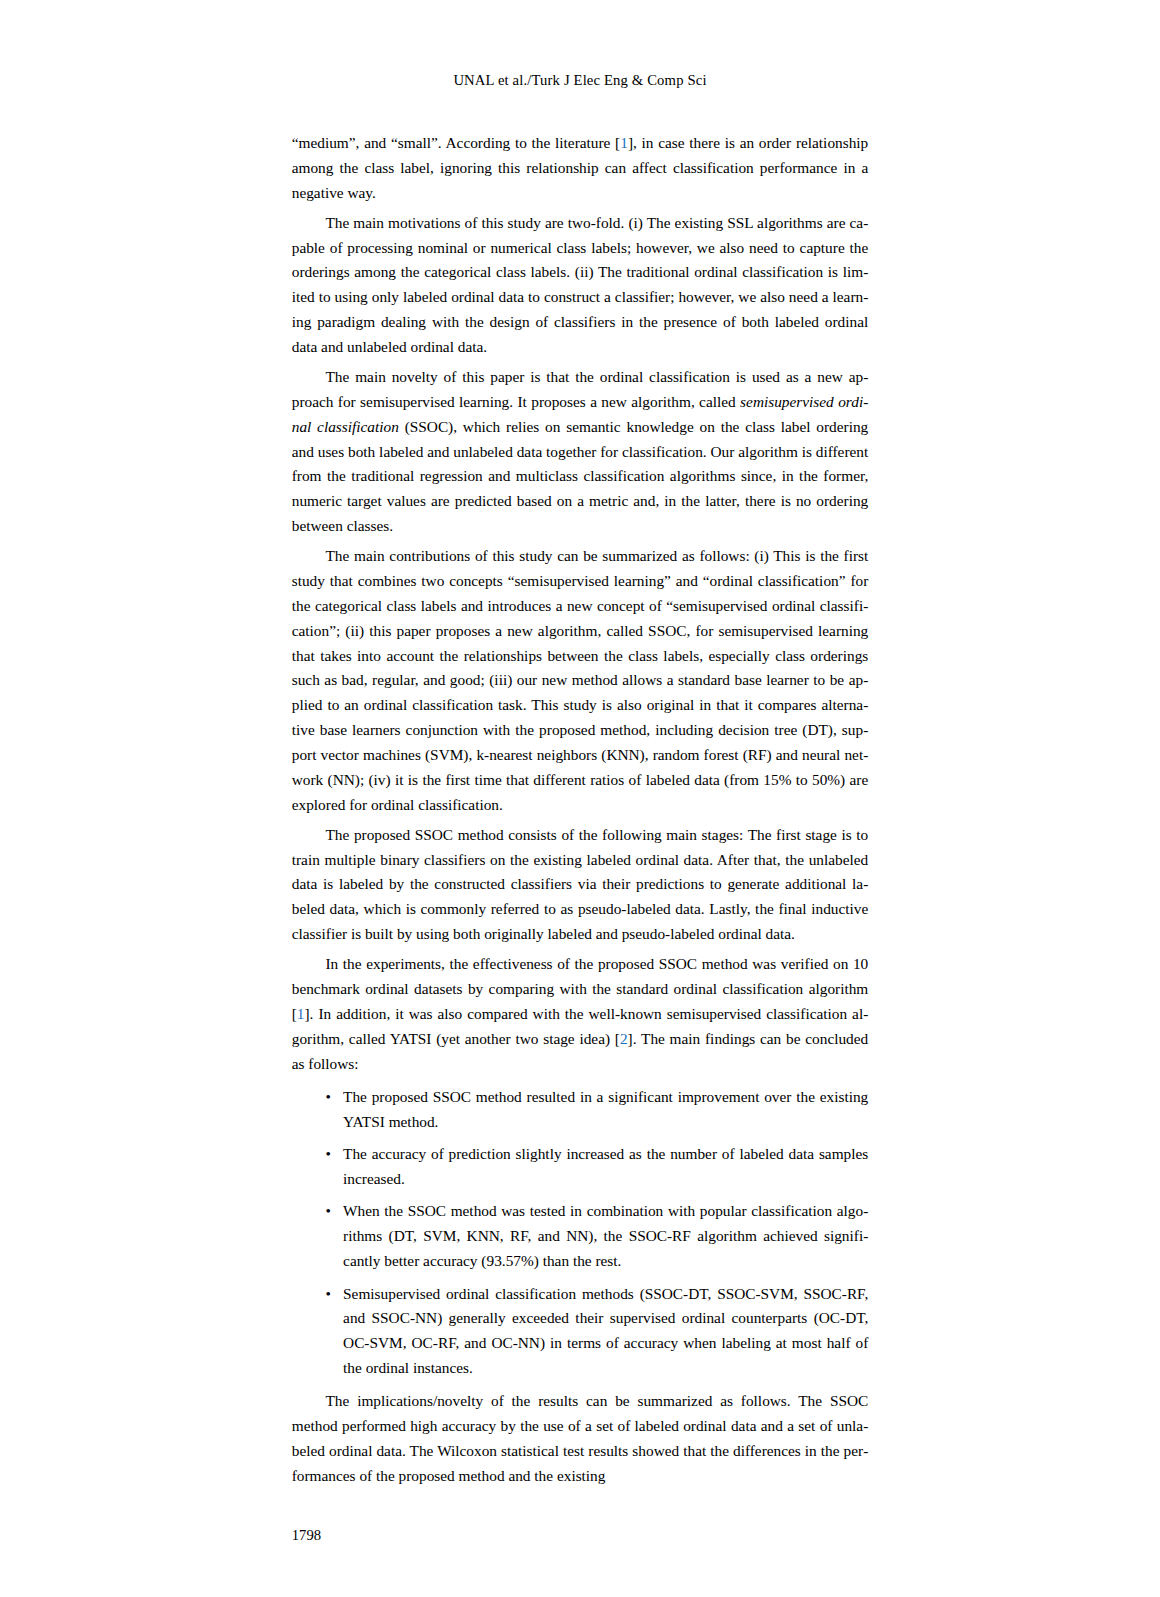UNAL et al./Turk J Elec Eng & Comp Sci
“medium”, and “small”. According to the literature [1], in case there is an order relationship among the class label, ignoring this relationship can affect classification performance in a negative way.
The main motivations of this study are two-fold. (i) The existing SSL algorithms are capable of processing nominal or numerical class labels; however, we also need to capture the orderings among the categorical class labels. (ii) The traditional ordinal classification is limited to using only labeled ordinal data to construct a classifier; however, we also need a learning paradigm dealing with the design of classifiers in the presence of both labeled ordinal data and unlabeled ordinal data.
The main novelty of this paper is that the ordinal classification is used as a new approach for semisupervised learning. It proposes a new algorithm, called semisupervised ordinal classification (SSOC), which relies on semantic knowledge on the class label ordering and uses both labeled and unlabeled data together for classification. Our algorithm is different from the traditional regression and multiclass classification algorithms since, in the former, numeric target values are predicted based on a metric and, in the latter, there is no ordering between classes.
The main contributions of this study can be summarized as follows: (i) This is the first study that combines two concepts “semisupervised learning” and “ordinal classification” for the categorical class labels and introduces a new concept of “semisupervised ordinal classification”; (ii) this paper proposes a new algorithm, called SSOC, for semisupervised learning that takes into account the relationships between the class labels, especially class orderings such as bad, regular, and good; (iii) our new method allows a standard base learner to be applied to an ordinal classification task. This study is also original in that it compares alternative base learners conjunction with the proposed method, including decision tree (DT), support vector machines (SVM), k-nearest neighbors (KNN), random forest (RF) and neural network (NN); (iv) it is the first time that different ratios of labeled data (from 15% to 50%) are explored for ordinal classification.
The proposed SSOC method consists of the following main stages: The first stage is to train multiple binary classifiers on the existing labeled ordinal data. After that, the unlabeled data is labeled by the constructed classifiers via their predictions to generate additional labeled data, which is commonly referred to as pseudo-labeled data. Lastly, the final inductive classifier is built by using both originally labeled and pseudo-labeled ordinal data.
In the experiments, the effectiveness of the proposed SSOC method was verified on 10 benchmark ordinal datasets by comparing with the standard ordinal classification algorithm [1]. In addition, it was also compared with the well-known semisupervised classification algorithm, called YATSI (yet another two stage idea) [2]. The main findings can be concluded as follows:
The proposed SSOC method resulted in a significant improvement over the existing YATSI method.
The accuracy of prediction slightly increased as the number of labeled data samples increased.
When the SSOC method was tested in combination with popular classification algorithms (DT, SVM, KNN, RF, and NN), the SSOC-RF algorithm achieved significantly better accuracy (93.57%) than the rest.
Semisupervised ordinal classification methods (SSOC-DT, SSOC-SVM, SSOC-RF, and SSOC-NN) generally exceeded their supervised ordinal counterparts (OC-DT, OC-SVM, OC-RF, and OC-NN) in terms of accuracy when labeling at most half of the ordinal instances.
The implications/novelty of the results can be summarized as follows. The SSOC method performed high accuracy by the use of a set of labeled ordinal data and a set of unlabeled ordinal data. The Wilcoxon statistical test results showed that the differences in the performances of the proposed method and the existing
1798